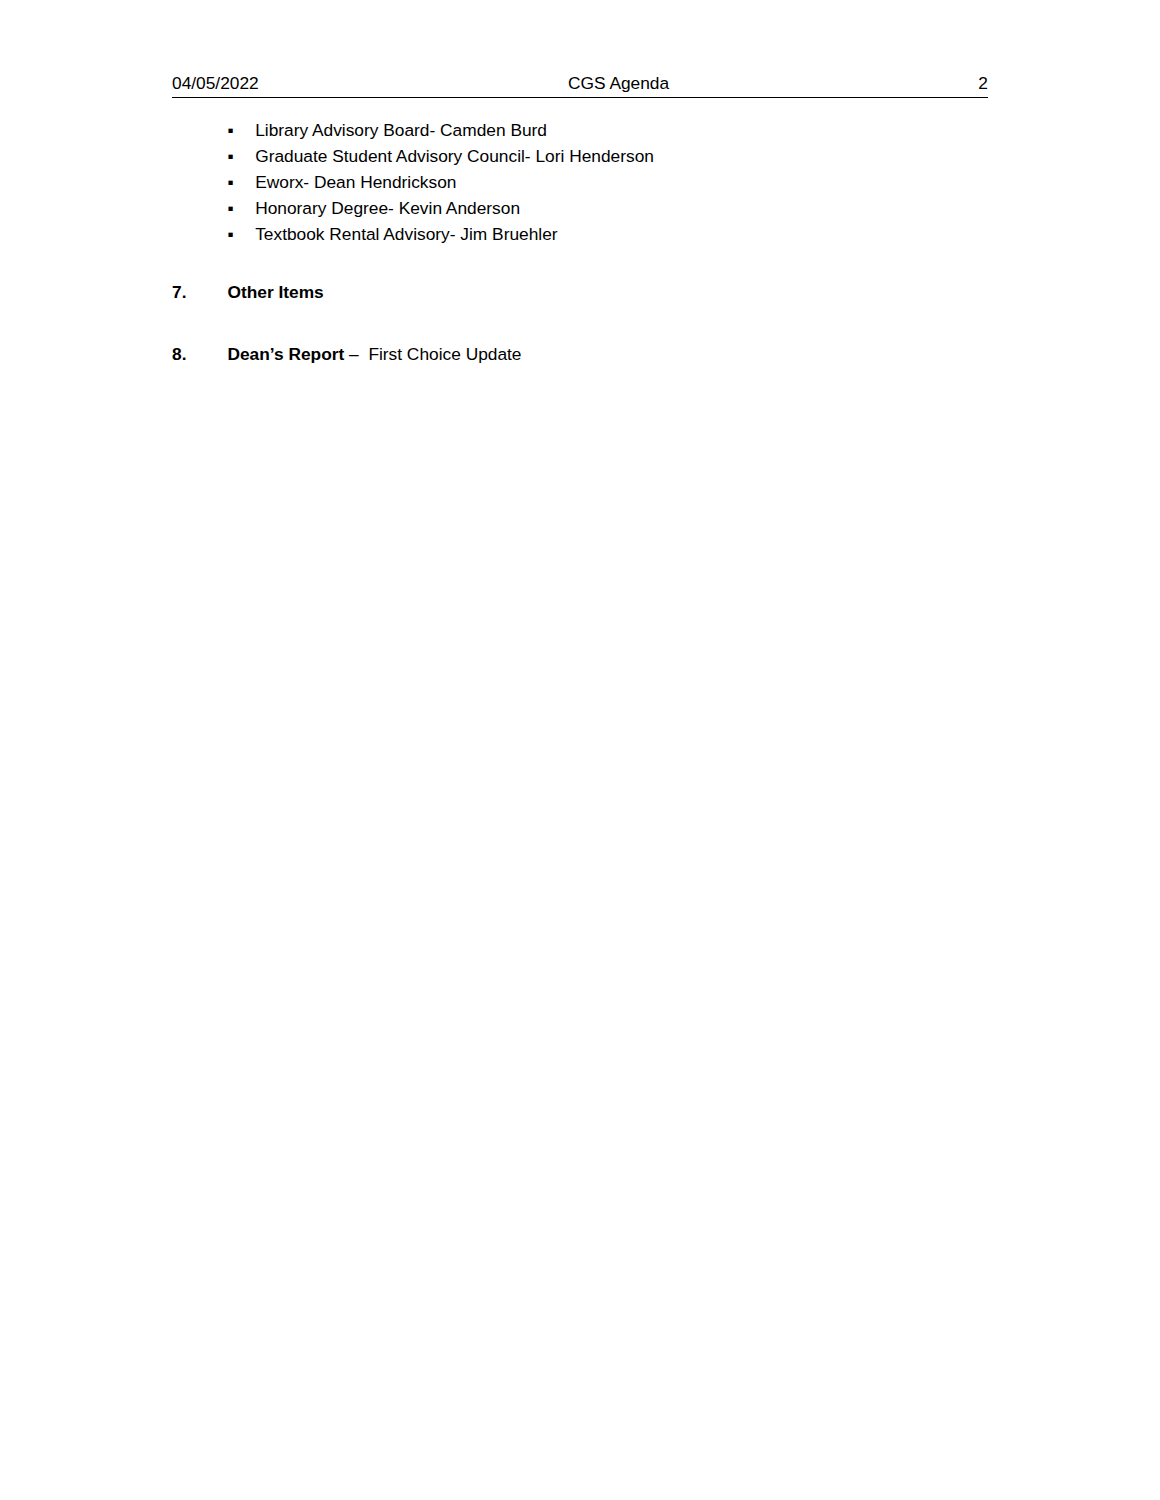04/05/2022 CGS Agenda 2
Library Advisory Board- Camden Burd
Graduate Student Advisory Council- Lori Henderson
Eworx- Dean Hendrickson
Honorary Degree- Kevin Anderson
Textbook Rental Advisory- Jim Bruehler
7. Other Items
8. Dean’s Report – First Choice Update